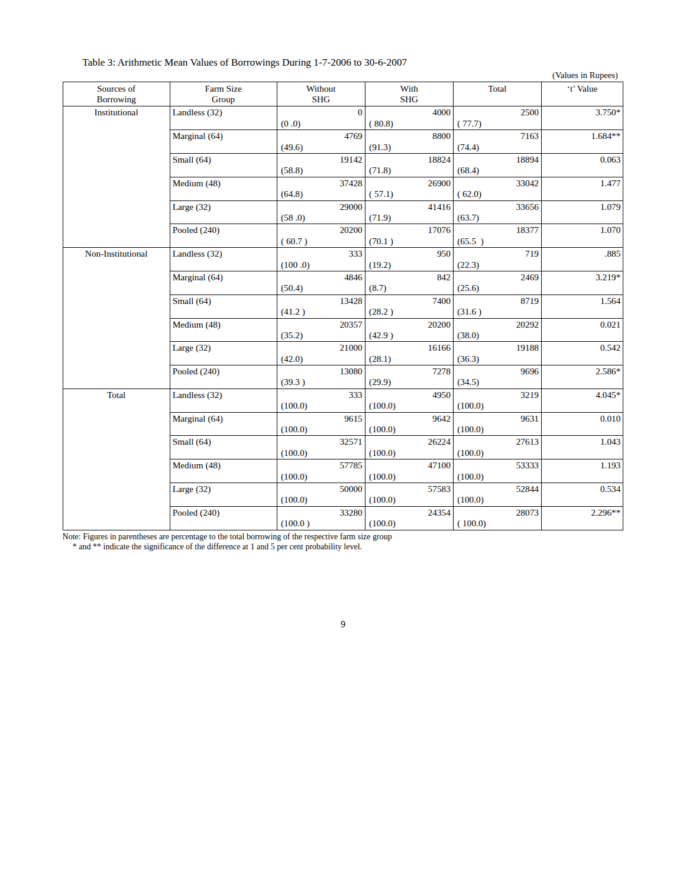Table 3: Arithmetic Mean Values of Borrowings During 1-7-2006 to 30-6-2007
(Values in Rupees)
| Sources of Borrowing | Farm Size Group | Without SHG | With SHG | Total | ‘t’ Value |
| --- | --- | --- | --- | --- | --- |
| Institutional | Landless (32) | 0 (0 .0) | 4000 ( 80.8) | 2500 ( 77.7) | 3.750* |
| Marginal (64) | 4769 (49.6) | 8800 (91.3) | 7163 (74.4) | 1.684** |
| Small (64) | 19142 (58.8) | 18824 (71.8) | 18894 (68.4) | 0.063 |
| Medium (48) | 37428 (64.8) | 26900 ( 57.1) | 33042 ( 62.0) | 1.477 |
| Large (32) | 29000 (58 .0) | 41416 (71.9) | 33656 (63.7) | 1.079 |
| Pooled (240) | 20200 ( 60.7 ) | 17076 (70.1 ) | 18377 (65.5 ) | 1.070 |
| Non-Institutional | Landless (32) | 333 (100 .0) | 950 (19.2) | 719 (22.3) | .885 |
| Marginal (64) | 4846 (50.4) | 842 (8.7) | 2469 (25.6) | 3.219* |
| Small (64) | 13428 (41.2 ) | 7400 (28.2 ) | 8719 (31.6 ) | 1.564 |
| Medium (48) | 20357 (35.2) | 20200 (42.9 ) | 20292 (38.0) | 0.021 |
| Large (32) | 21000 (42.0) | 16166 (28.1) | 19188 (36.3) | 0.542 |
| Pooled (240) | 13080 (39.3 ) | 7278 (29.9) | 9696 (34.5) | 2.586* |
| Total | Landless (32) | 333 (100.0) | 4950 (100.0) | 3219 (100.0) | 4.045* |
| Marginal (64) | 9615 (100.0) | 9642 (100.0) | 9631 (100.0) | 0.010 |
| Small (64) | 32571 (100.0) | 26224 (100.0) | 27613 (100.0) | 1.043 |
| Medium (48) | 57785 (100.0) | 47100 (100.0) | 53333 (100.0) | 1.193 |
| Large (32) | 50000 (100.0) | 57583 (100.0) | 52844 (100.0) | 0.534 |
| Pooled (240) | 33280 (100.0 ) | 24354 (100.0) | 28073 ( 100.0) | 2.296** |
Note: Figures in parentheses are percentage to the total borrowing of the respective farm size group * and ** indicate the significance of the difference at 1 and 5 per cent probability level.
9